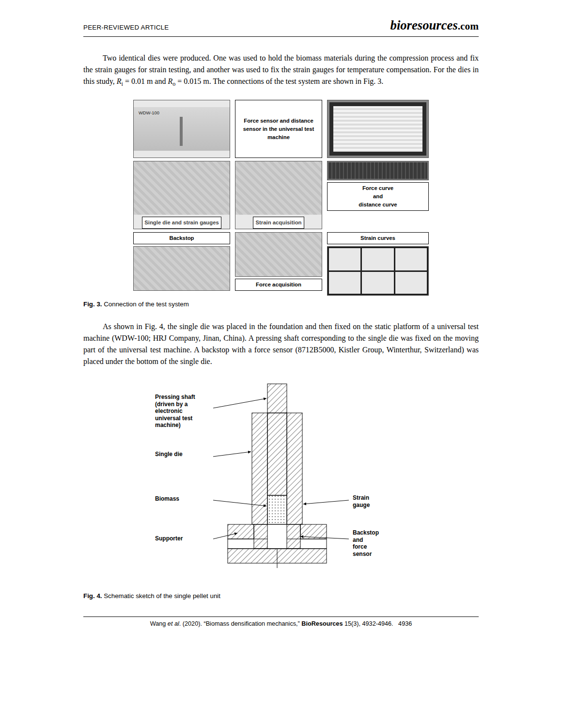PEER-REVIEWED ARTICLE
bioresources.com
Two identical dies were produced. One was used to hold the biomass materials during the compression process and fix the strain gauges for strain testing, and another was used to fix the strain gauges for temperature compensation. For the dies in this study, Ri = 0.01 m and Ro = 0.015 m. The connections of the test system are shown in Fig. 3.
Force sensor and distance sensor in the universal test machine
Single die and strain gauges
Strain acquisition
Force curve
and
distance curve
Backstop
Force acquisition
Strain curves
Fig. 3. Connection of the test system
As shown in Fig. 4, the single die was placed in the foundation and then fixed on the static platform of a universal test machine (WDW-100; HRJ Company, Jinan, China). A pressing shaft corresponding to the single die was fixed on the moving part of the universal test machine. A backstop with a force sensor (8712B5000, Kistler Group, Winterthur, Switzerland) was placed under the bottom of the single die.
Pressing shaft
(driven by a
electronic
universal test
machine)
Single die
Biomass
Supporter
Strain
gauge
Backstop
and
force
sensor
Fig. 4. Schematic sketch of the single pellet unit
Wang et al. (2020). “Biomass densification mechanics,” BioResources 15(3), 4932-4946. 4936